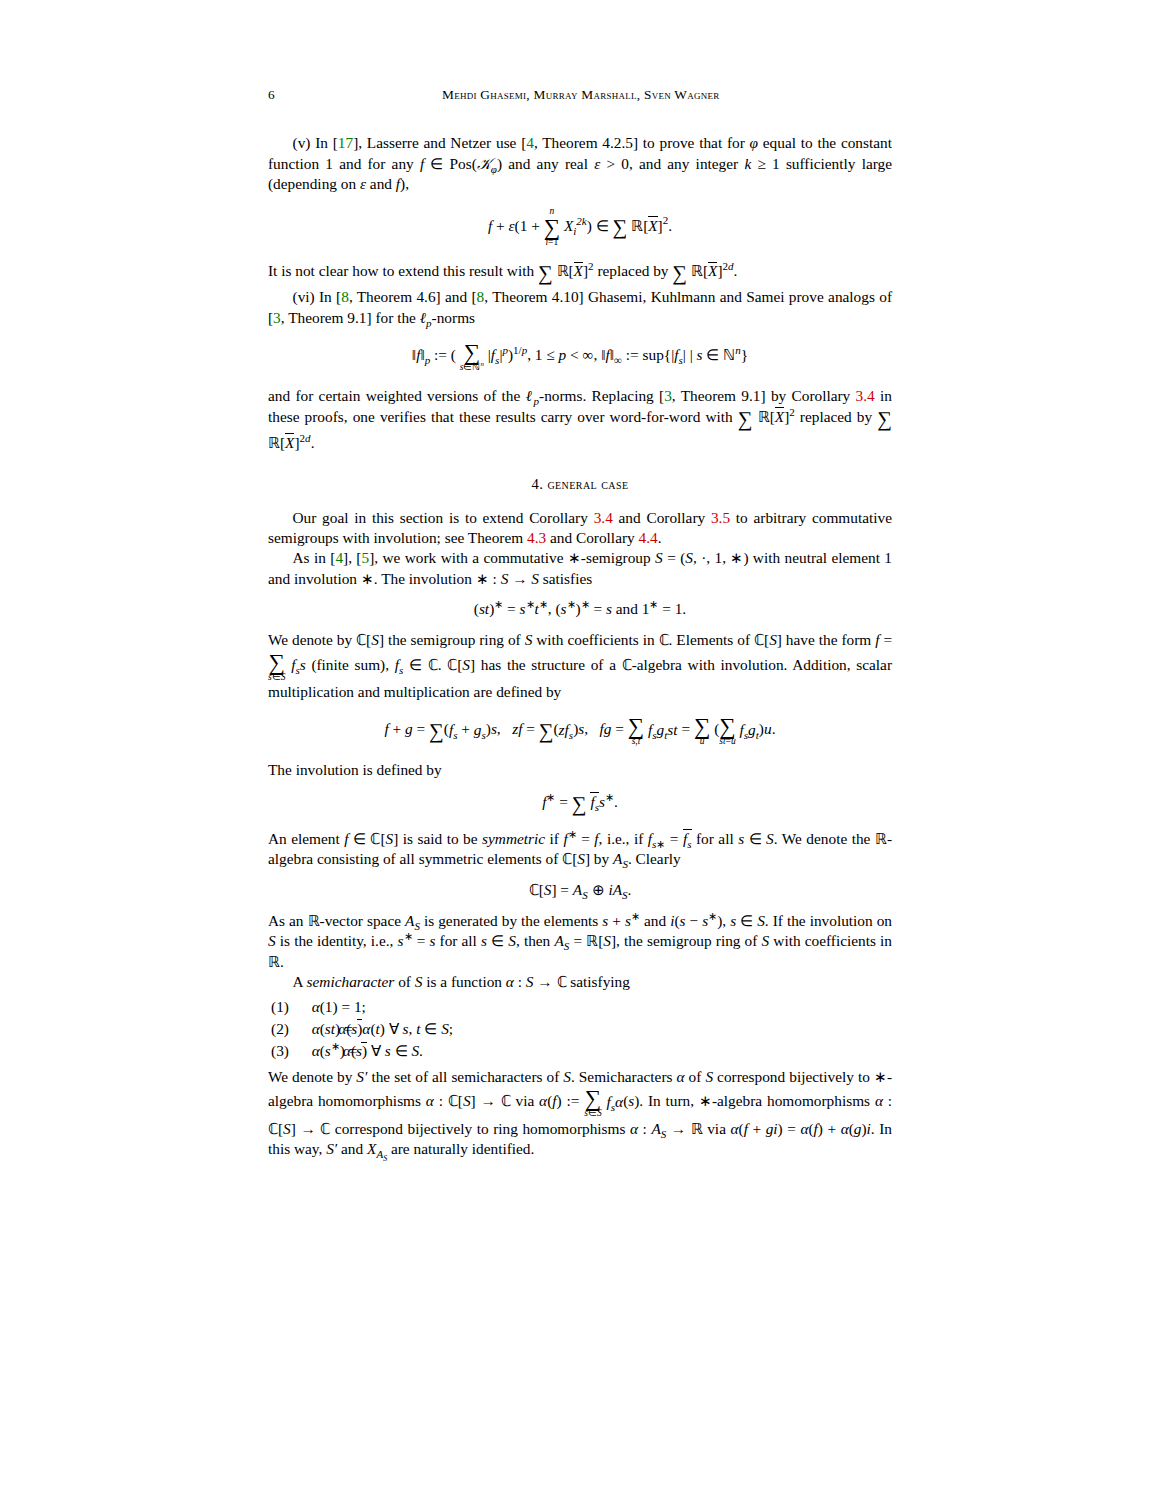6 Mehdi Ghasemi, Murray Marshall, Sven Wagner
(v) In [17], Lasserre and Netzer use [4, Theorem 4.2.5] to prove that for φ equal to the constant function 1 and for any f ∈ Pos(𝒦φ) and any real ε > 0, and any integer k ≥ 1 sufficiently large (depending on ε and f),
f + ε(1 + n∑i=1 Xi2k) ∈ ∑ ℝ[X]2.
It is not clear how to extend this result with ∑ ℝ[X]2 replaced by ∑ ℝ[X]2d.
(vi) In [8, Theorem 4.6] and [8, Theorem 4.10] Ghasemi, Kuhlmann and Samei prove analogs of [3, Theorem 9.1] for the ℓp-norms
‖f‖p := ( ∑s∈ℕn |fs|p)1/p, 1 ≤ p < ∞, ‖f‖∞ := sup{|fs| | s ∈ ℕn}
and for certain weighted versions of the ℓp-norms. Replacing [3, Theorem 9.1] by Corollary 3.4 in these proofs, one verifies that these results carry over word-for-word with ∑ ℝ[X]2 replaced by ∑ ℝ[X]2d.
4. general case
Our goal in this section is to extend Corollary 3.4 and Corollary 3.5 to arbitrary commutative semigroups with involution; see Theorem 4.3 and Corollary 4.4.
As in [4], [5], we work with a commutative ∗-semigroup S = (S, ·, 1, ∗) with neutral element 1 and involution ∗. The involution ∗ : S → S satisfies
(st)∗ = s∗t∗, (s∗)∗ = s and 1∗ = 1.
We denote by ℂ[S] the semigroup ring of S with coefficients in ℂ. Elements of ℂ[S] have the form f = ∑s∈S fss (finite sum), fs ∈ ℂ. ℂ[S] has the structure of a ℂ-algebra with involution. Addition, scalar multiplication and multiplication are defined by
f + g = ∑(fs + gs)s, zf = ∑(zfs)s, fg = ∑s,t fsgtst = ∑u (∑st=u fsgt)u.
The involution is defined by
f∗ = ∑ fs s∗.
An element f ∈ ℂ[S] is said to be symmetric if f∗ = f, i.e., if fs∗ = fs for all s ∈ S. We denote the ℝ-algebra consisting of all symmetric elements of ℂ[S] by AS. Clearly
ℂ[S] = AS ⊕ iAS.
As an ℝ-vector space AS is generated by the elements s + s∗ and i(s − s∗), s ∈ S. If the involution on S is the identity, i.e., s∗ = s for all s ∈ S, then AS = ℝ[S], the semigroup ring of S with coefficients in ℝ.
A semicharacter of S is a function α : S → ℂ satisfying
(1) α(1) = 1;
(2) α(st) = α(s) α(t) ∀ s, t ∈ S;
(3) α(s∗) = α(s) ∀ s ∈ S.
We denote by S′ the set of all semicharacters of S. Semicharacters α of S correspond bijectively to ∗-algebra homomorphisms α : ℂ[S] → ℂ via α(f) := ∑s∈S fsα(s). In turn, ∗-algebra homomorphisms α : ℂ[S] → ℂ correspond bijectively to ring homomorphisms α : AS → ℝ via α(f + gi) = α(f) + α(g)i. In this way, S′ and XAS are naturally identified.